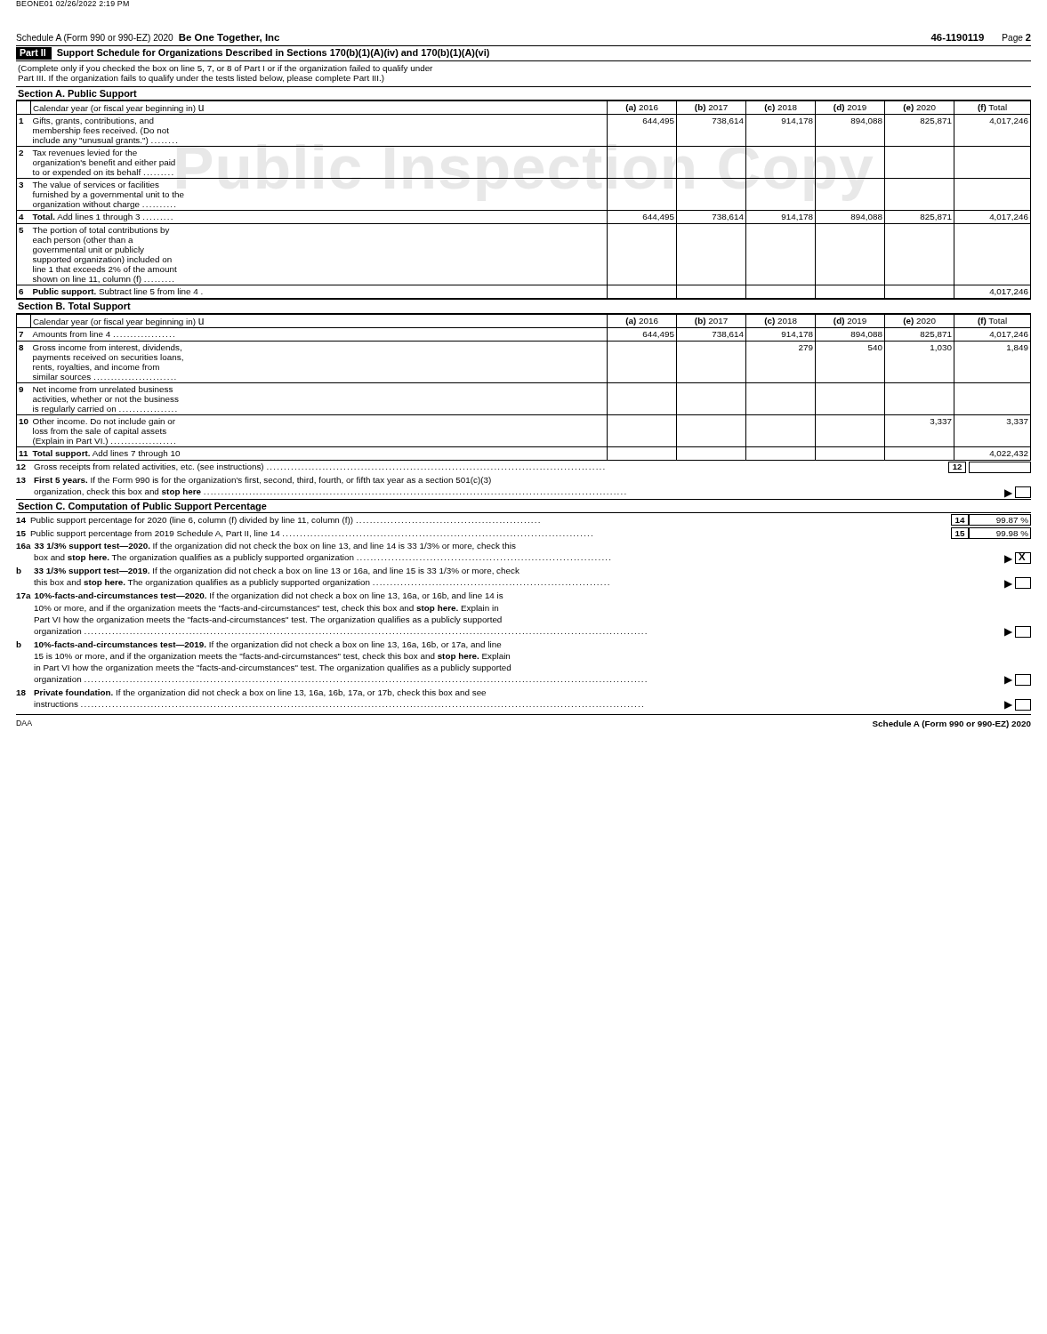Public Inspection Copy
BEONE01 02/26/2022 2:19 PM
Schedule A (Form 990 or 990-EZ) 2020 Be One Together, Inc 46-1190119 Page 2
Part II Support Schedule for Organizations Described in Sections 170(b)(1)(A)(iv) and 170(b)(1)(A)(vi)
(Complete only if you checked the box on line 5, 7, or 8 of Part I or if the organization failed to qualify under
Part III. If the organization fails to qualify under the tests listed below, please complete Part III.)
Section A. Public Support
| | Calendar year (or fiscal year beginning in) u | (a) 2016 | (b) 2017 | (c) 2018 | (d) 2019 | (e) 2020 | (f) Total |
| 1 | Gifts, grants, contributions, and membership fees received. (Do not include any "unusual grants.") ........ | 644,495 | 738,614 | 914,178 | 894,088 | 825,871 | 4,017,246 |
| 2 | Tax revenues levied for the organization's benefit and either paid to or expended on its behalf ......... | | | | | | |
| 3 | The value of services or facilities furnished by a governmental unit to the organization without charge .......... | | | | | | |
| 4 | Total. Add lines 1 through 3 ......... | 644,495 | 738,614 | 914,178 | 894,088 | 825,871 | 4,017,246 |
| 5 | The portion of total contributions by each person (other than a governmental unit or publicly supported organization) included on line 1 that exceeds 2% of the amount shown on line 11, column (f) ......... | | | | | | |
| 6 | Public support. Subtract line 5 from line 4 . | | | | | | 4,017,246 |
Section B. Total Support
| | Calendar year (or fiscal year beginning in) u | (a) 2016 | (b) 2017 | (c) 2018 | (d) 2019 | (e) 2020 | (f) Total |
| 7 | Amounts from line 4 .................. | 644,495 | 738,614 | 914,178 | 894,088 | 825,871 | 4,017,246 |
| 8 | Gross income from interest, dividends, payments received on securities loans, rents, royalties, and income from similar sources ........................ | | | 279 | 540 | 1,030 | 1,849 |
| 9 | Net income from unrelated business activities, whether or not the business is regularly carried on ................. | | | | | | |
| 10 | Other income. Do not include gain or loss from the sale of capital assets (Explain in Part VI.) ................... | | | | | 3,337 | 3,337 |
| 11 | Total support. Add lines 7 through 10 | | | | | | 4,022,432 |
12 Gross receipts from related activities, etc. (see instructions) ................................................................................................. 12
13 First 5 years. If the Form 990 is for the organization's first, second, third, fourth, or fifth tax year as a section 501(c)(3)
organization, check this box and stop here ......................................................................................................................... ▶
Section C. Computation of Public Support Percentage
14 Public support percentage for 2020 (line 6, column (f) divided by line 11, column (f)) ..................................................... 14 99.87 %
15 Public support percentage from 2019 Schedule A, Part II, line 14 ......................................................................................... 15 99.98 %
16a 33 1/3% support test—2020. If the organization did not check the box on line 13, and line 14 is 33 1/3% or more, check this
box and stop here. The organization qualifies as a publicly supported organization ......................................................................... ▶
b 33 1/3% support test—2019. If the organization did not check a box on line 13 or 16a, and line 15 is 33 1/3% or more, check
this box and stop here. The organization qualifies as a publicly supported organization .................................................................... ▶
17a 10%-facts-and-circumstances test—2020. If the organization did not check a box on line 13, 16a, or 16b, and line 14 is
10% or more, and if the organization meets the "facts-and-circumstances" test, check this box and stop here. Explain in
Part VI how the organization meets the "facts-and-circumstances" test. The organization qualifies as a publicly supported
organization ................................................................................................................................................................. ▶
b 10%-facts-and-circumstances test—2019. If the organization did not check a box on line 13, 16a, 16b, or 17a, and line
15 is 10% or more, and if the organization meets the "facts-and-circumstances" test, check this box and stop here. Explain
in Part VI how the organization meets the "facts-and-circumstances" test. The organization qualifies as a publicly supported
organization ................................................................................................................................................................. ▶
18 Private foundation. If the organization did not check a box on line 13, 16a, 16b, 17a, or 17b, check this box and see
instructions ................................................................................................................................................................. ▶
DAA Schedule A (Form 990 or 990-EZ) 2020